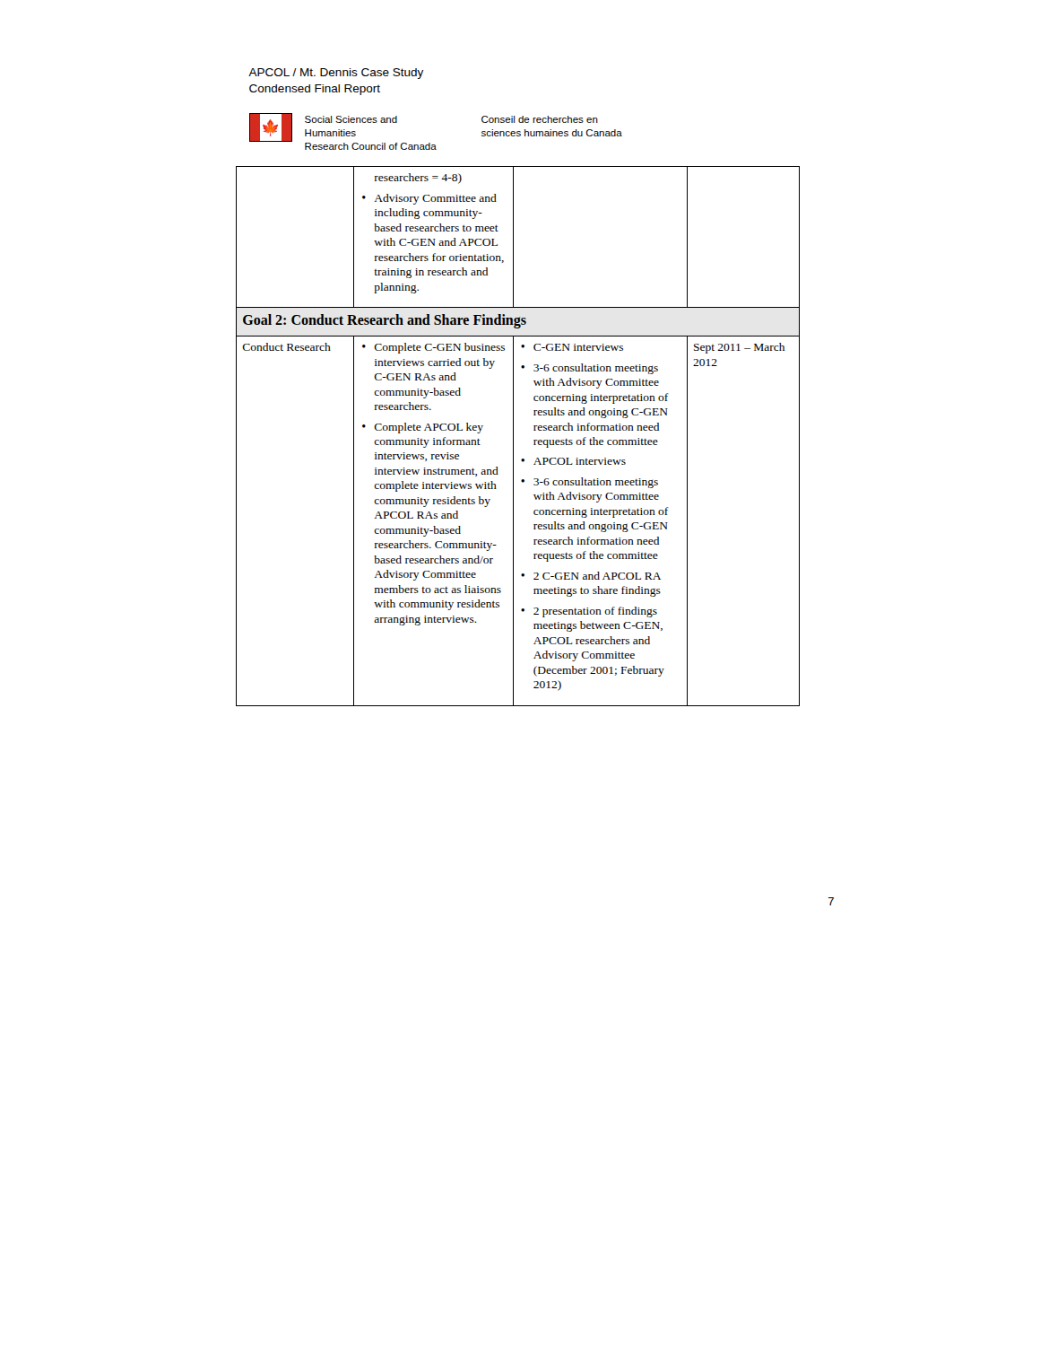APCOL / Mt. Dennis Case Study
Condensed Final Report
🍁
Social Sciences and
Humanities
Research Council of Canada
Conseil de recherches en
sciences humaines du Canada
| | researchers = 4-8) Advisory Committee and including community-based researchers to meet with C-GEN and APCOL researchers for orientation, training in research and planning. | | |
| Goal 2: Conduct Research and Share Findings |
| Conduct Research | Complete C-GEN business interviews carried out by C-GEN RAs and community-based researchers. Complete APCOL key community informant interviews, revise interview instrument, and complete interviews with community residents by APCOL RAs and community-based researchers. Community-based researchers and/or Advisory Committee members to act as liaisons with community residents arranging interviews. | C-GEN interviews 3-6 consultation meetings with Advisory Committee concerning interpretation of results and ongoing C-GEN research information need requests of the committee APCOL interviews 3-6 consultation meetings with Advisory Committee concerning interpretation of results and ongoing C-GEN research information need requests of the committee 2 C-GEN and APCOL RA meetings to share findings 2 presentation of findings meetings between C-GEN, APCOL researchers and Advisory Committee (December 2001; February 2012) | Sept 2011 – March 2012 |
7